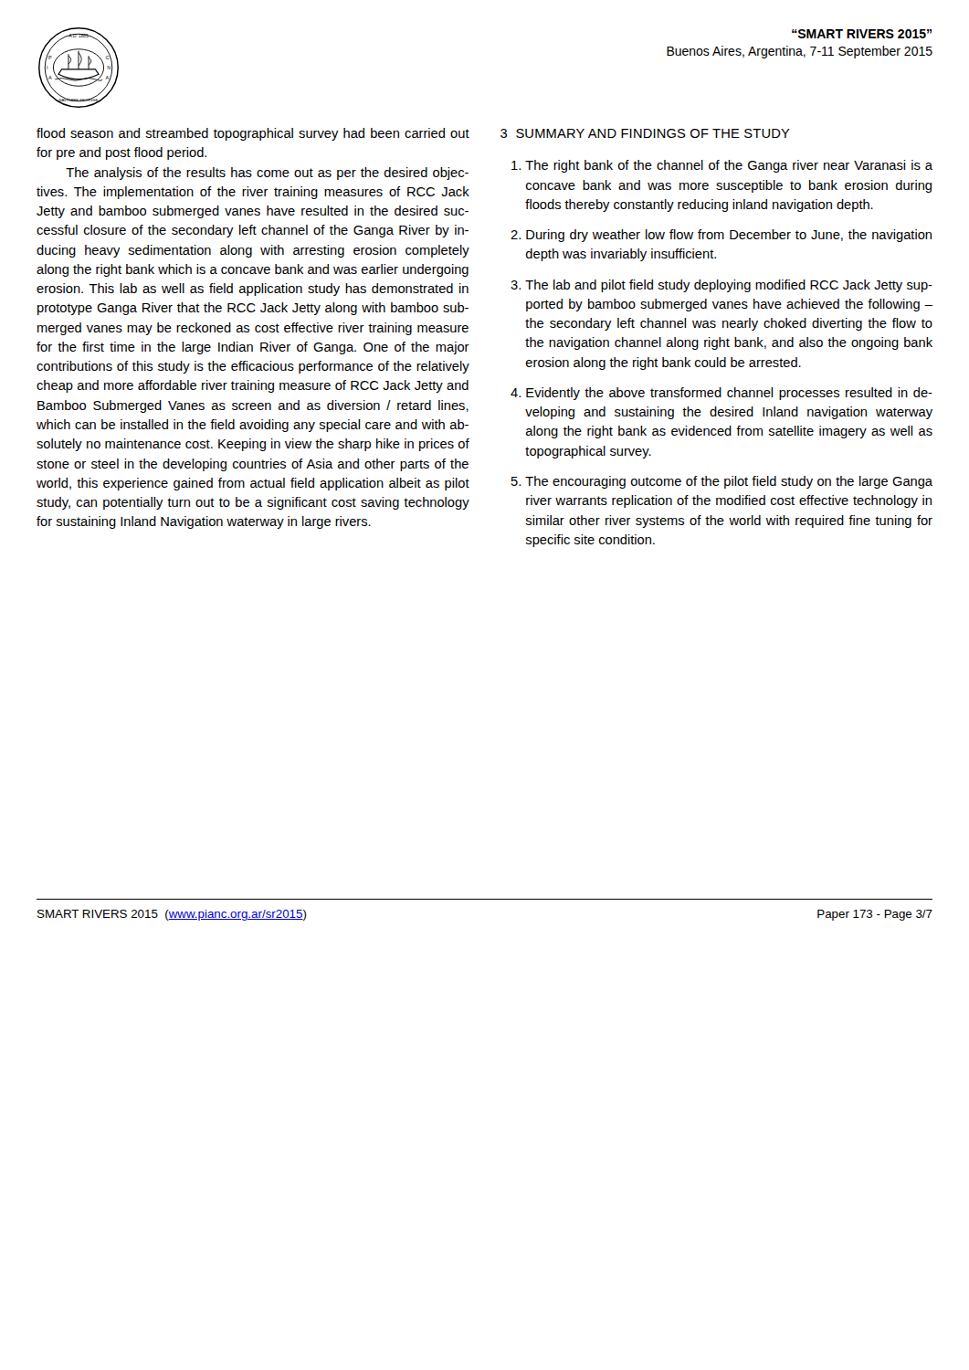A.D. 1885 P I A C N A NAVIGARE NECESSE
“SMART RIVERS 2015”
Buenos Aires, Argentina, 7-11 September 2015
flood season and streambed topographical survey had been carried out for pre and post flood period.
The analysis of the results has come out as per the desired objectives. The implementation of the river training measures of RCC Jack Jetty and bamboo submerged vanes have resulted in the desired successful closure of the secondary left channel of the Ganga River by inducing heavy sedimentation along with arresting erosion completely along the right bank which is a concave bank and was earlier undergoing erosion. This lab as well as field application study has demonstrated in prototype Ganga River that the RCC Jack Jetty along with bamboo submerged vanes may be reckoned as cost effective river training measure for the first time in the large Indian River of Ganga. One of the major contributions of this study is the efficacious performance of the relatively cheap and more affordable river training measure of RCC Jack Jetty and Bamboo Submerged Vanes as screen and as diversion / retard lines, which can be installed in the field avoiding any special care and with absolutely no maintenance cost. Keeping in view the sharp hike in prices of stone or steel in the developing countries of Asia and other parts of the world, this experience gained from actual field application albeit as pilot study, can potentially turn out to be a significant cost saving technology for sustaining Inland Navigation waterway in large rivers.
3 SUMMARY AND FINDINGS OF THE STUDY
The right bank of the channel of the Ganga river near Varanasi is a concave bank and was more susceptible to bank erosion during floods thereby constantly reducing inland navigation depth.
During dry weather low flow from December to June, the navigation depth was invariably insufficient.
The lab and pilot field study deploying modified RCC Jack Jetty supported by bamboo submerged vanes have achieved the following – the secondary left channel was nearly choked diverting the flow to the navigation channel along right bank, and also the ongoing bank erosion along the right bank could be arrested.
Evidently the above transformed channel processes resulted in developing and sustaining the desired Inland navigation waterway along the right bank as evidenced from satellite imagery as well as topographical survey.
The encouraging outcome of the pilot field study on the large Ganga river warrants replication of the modified cost effective technology in similar other river systems of the world with required fine tuning for specific site condition.
SMART RIVERS 2015 (www.pianc.org.ar/sr2015)
Paper 173 - Page 3/7